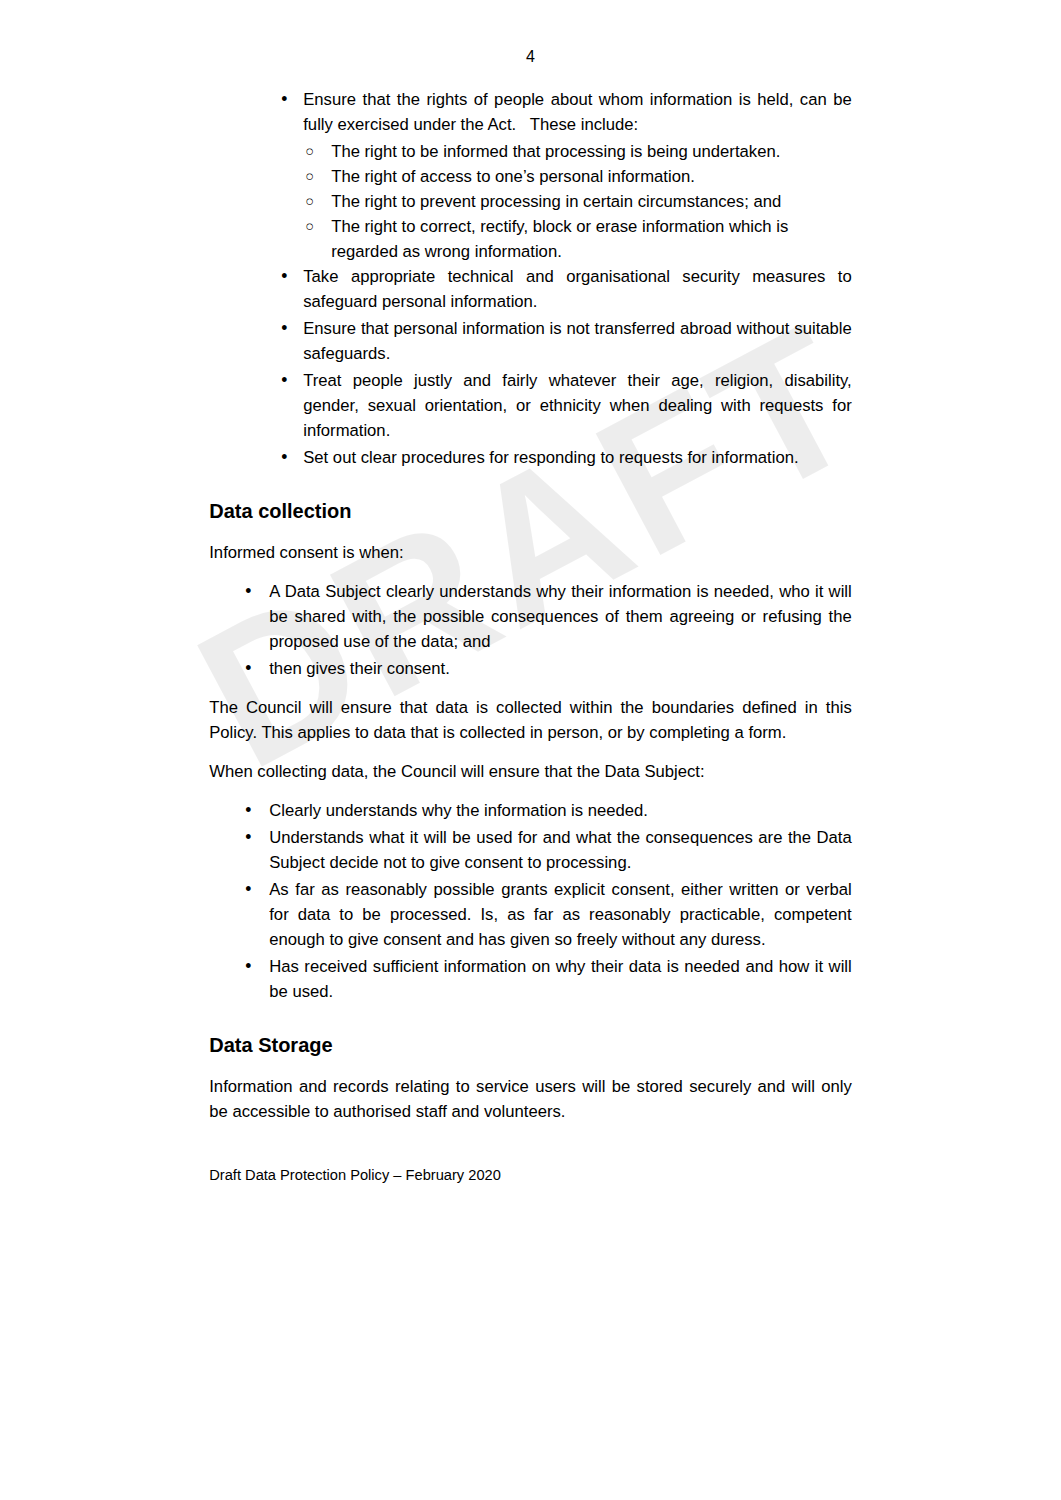DRAFT
4
Ensure that the rights of people about whom information is held, can be fully exercised under the Act. These include:
The right to be informed that processing is being undertaken.
The right of access to one’s personal information.
The right to prevent processing in certain circumstances; and
The right to correct, rectify, block or erase information which is regarded as wrong information.
Take appropriate technical and organisational security measures to safeguard personal information.
Ensure that personal information is not transferred abroad without suitable safeguards.
Treat people justly and fairly whatever their age, religion, disability, gender, sexual orientation, or ethnicity when dealing with requests for information.
Set out clear procedures for responding to requests for information.
Data collection
Informed consent is when:
A Data Subject clearly understands why their information is needed, who it will be shared with, the possible consequences of them agreeing or refusing the proposed use of the data; and
then gives their consent.
The Council will ensure that data is collected within the boundaries defined in this Policy. This applies to data that is collected in person, or by completing a form.
When collecting data, the Council will ensure that the Data Subject:
Clearly understands why the information is needed.
Understands what it will be used for and what the consequences are the Data Subject decide not to give consent to processing.
As far as reasonably possible grants explicit consent, either written or verbal for data to be processed. Is, as far as reasonably practicable, competent enough to give consent and has given so freely without any duress.
Has received sufficient information on why their data is needed and how it will be used.
Data Storage
Information and records relating to service users will be stored securely and will only be accessible to authorised staff and volunteers.
Draft Data Protection Policy – February 2020